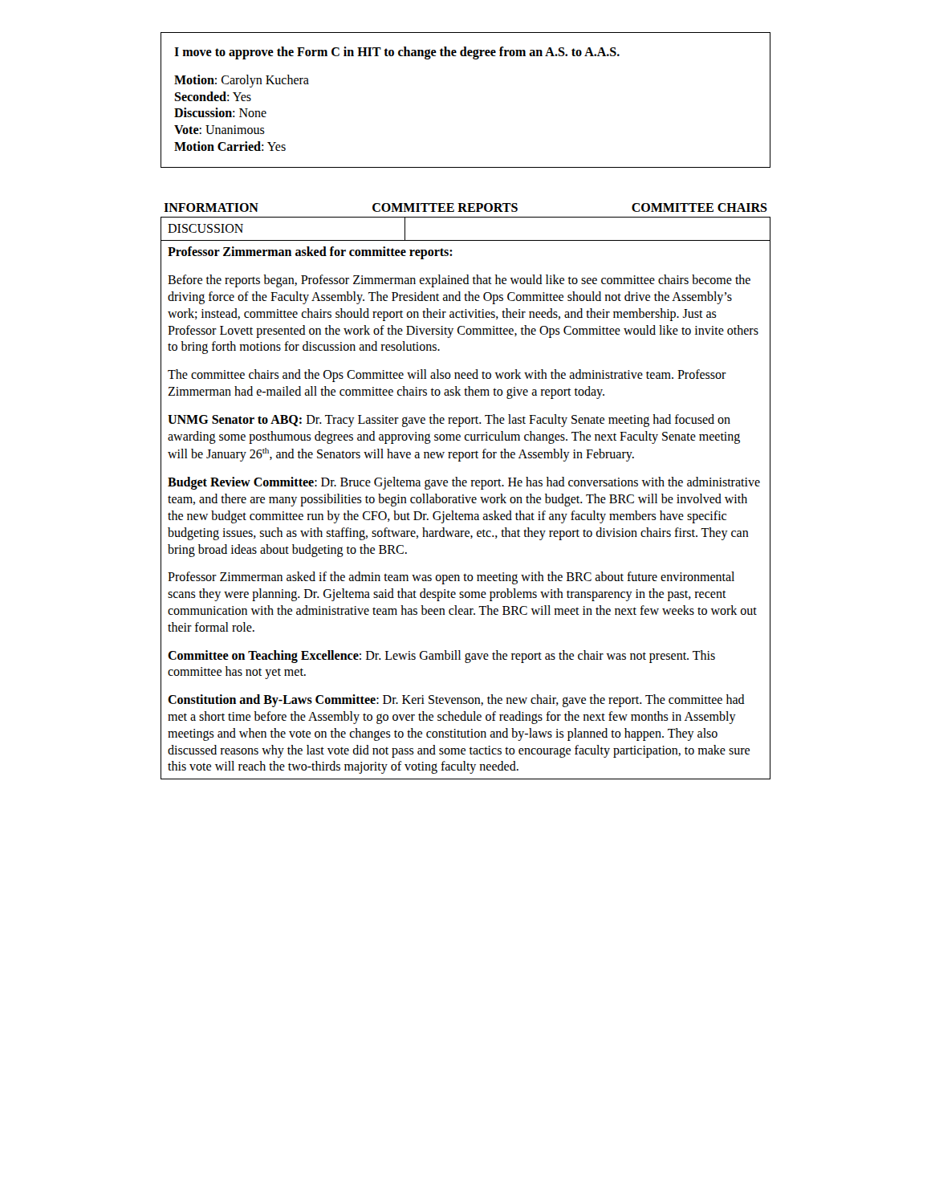| I move to approve the Form C in HIT to change the degree from an A.S. to A.A.S. Motion : Carolyn Kuchera Seconded : Yes Discussion : None Vote : Unanimous Motion Carried : Yes |
INFORMATION COMMITTEE REPORTS COMMITTEE CHAIRS
| DISCUSSION | |
| Professor Zimmerman asked for committee reports: Before the reports began, Professor Zimmerman explained that he would like to see committee chairs become the driving force of the Faculty Assembly. The President and the Ops Committee should not drive the Assembly’s work; instead, committee chairs should report on their activities, their needs, and their membership. Just as Professor Lovett presented on the work of the Diversity Committee, the Ops Committee would like to invite others to bring forth motions for discussion and resolutions. The committee chairs and the Ops Committee will also need to work with the administrative team. Professor Zimmerman had e-mailed all the committee chairs to ask them to give a report today. UNMG Senator to ABQ: Dr. Tracy Lassiter gave the report. The last Faculty Senate meeting had focused on awarding some posthumous degrees and approving some curriculum changes. The next Faculty Senate meeting will be January 26 th , and the Senators will have a new report for the Assembly in February. Budget Review Committee : Dr. Bruce Gjeltema gave the report. He has had conversations with the administrative team, and there are many possibilities to begin collaborative work on the budget. The BRC will be involved with the new budget committee run by the CFO, but Dr. Gjeltema asked that if any faculty members have specific budgeting issues, such as with staffing, software, hardware, etc., that they report to division chairs first. They can bring broad ideas about budgeting to the BRC. Professor Zimmerman asked if the admin team was open to meeting with the BRC about future environmental scans they were planning. Dr. Gjeltema said that despite some problems with transparency in the past, recent communication with the administrative team has been clear. The BRC will meet in the next few weeks to work out their formal role. Committee on Teaching Excellence : Dr. Lewis Gambill gave the report as the chair was not present. This committee has not yet met. Constitution and By-Laws Committee : Dr. Keri Stevenson, the new chair, gave the report. The committee had met a short time before the Assembly to go over the schedule of readings for the next few months in Assembly meetings and when the vote on the changes to the constitution and by-laws is planned to happen. They also discussed reasons why the last vote did not pass and some tactics to encourage faculty participation, to make sure this vote will reach the two-thirds majority of voting faculty needed. |